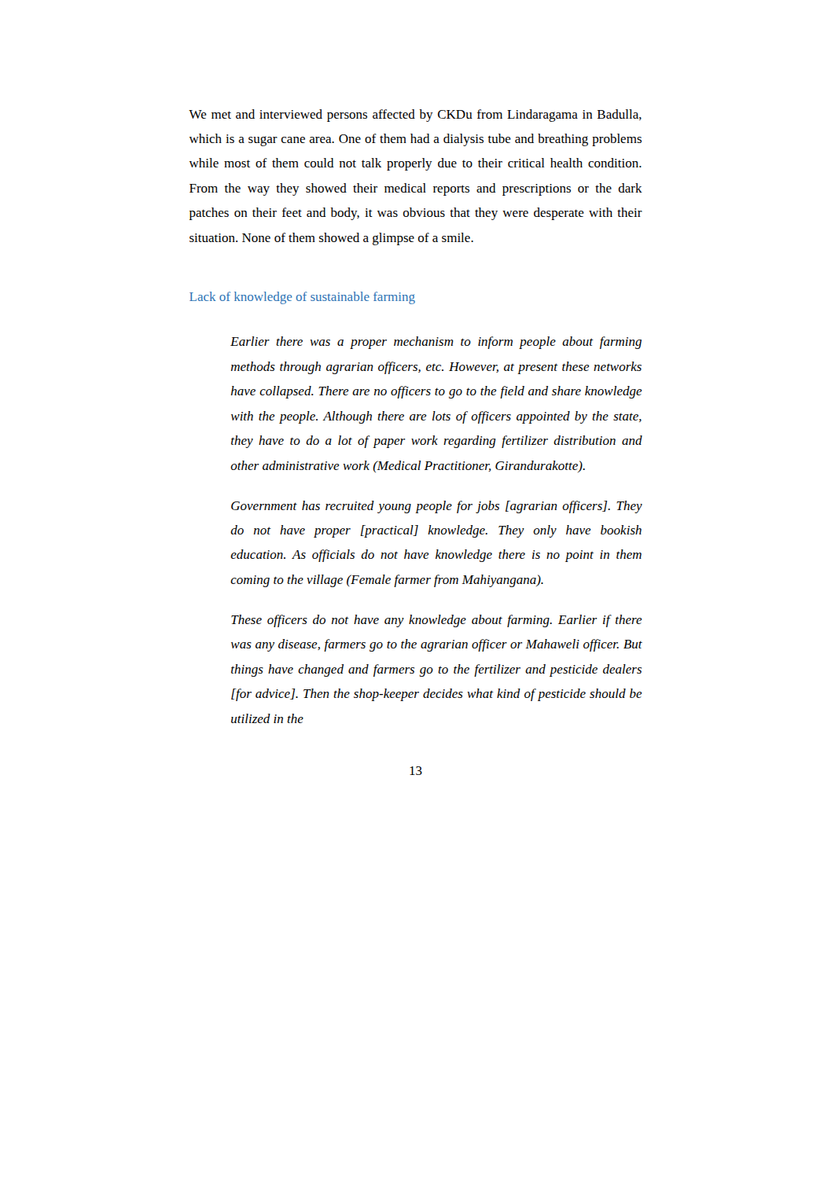We met and interviewed persons affected by CKDu from Lindaragama in Badulla, which is a sugar cane area. One of them had a dialysis tube and breathing problems while most of them could not talk properly due to their critical health condition. From the way they showed their medical reports and prescriptions or the dark patches on their feet and body, it was obvious that they were desperate with their situation. None of them showed a glimpse of a smile.
Lack of knowledge of sustainable farming
Earlier there was a proper mechanism to inform people about farming methods through agrarian officers, etc. However, at present these networks have collapsed. There are no officers to go to the field and share knowledge with the people. Although there are lots of officers appointed by the state, they have to do a lot of paper work regarding fertilizer distribution and other administrative work (Medical Practitioner, Girandurakotte).
Government has recruited young people for jobs [agrarian officers]. They do not have proper [practical] knowledge. They only have bookish education. As officials do not have knowledge there is no point in them coming to the village (Female farmer from Mahiyangana).
These officers do not have any knowledge about farming. Earlier if there was any disease, farmers go to the agrarian officer or Mahaweli officer. But things have changed and farmers go to the fertilizer and pesticide dealers [for advice]. Then the shop-keeper decides what kind of pesticide should be utilized in the
13